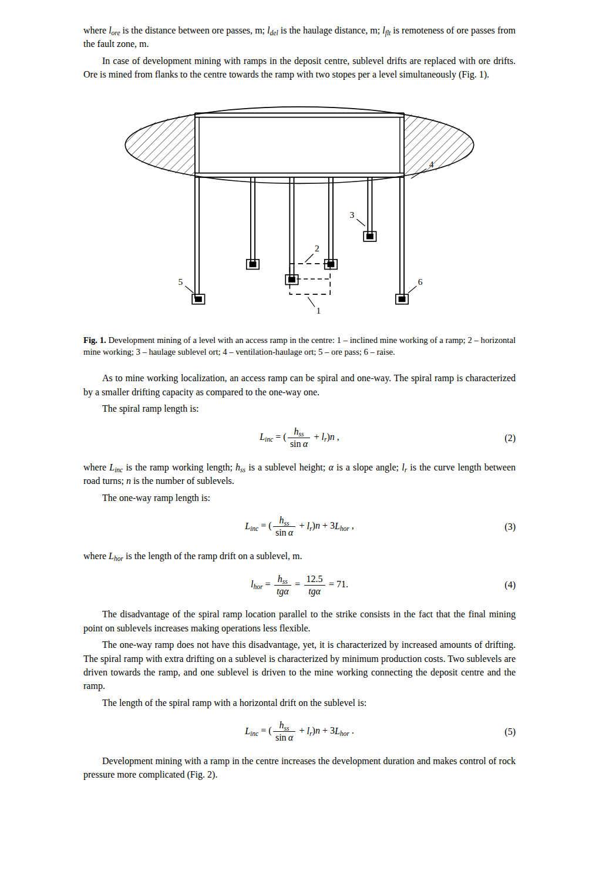where lore is the distance between ore passes, m; ldel is the haulage distance, m; lflt is remoteness of ore passes from the fault zone, m.
In case of development mining with ramps in the deposit centre, sublevel drifts are replaced with ore drifts. Ore is mined from flanks to the centre towards the ramp with two stopes per a level simultaneously (Fig. 1).
4 3 2 5 6 1
Fig. 1. Development mining of a level with an access ramp in the centre: 1 – inclined mine working of a ramp; 2 – horizontal mine working; 3 – haulage sublevel ort; 4 – ventilation-haulage ort; 5 – ore pass; 6 – raise.
As to mine working localization, an access ramp can be spiral and one-way. The spiral ramp is characterized by a smaller drifting capacity as compared to the one-way one.
The spiral ramp length is:
Linc = (hss sin α + lr)n ,
(2)
where Linc is the ramp working length; hss is a sublevel height; α is a slope angle; lr is the curve length between road turns; n is the number of sublevels.
The one-way ramp length is:
Linc = (hss sin α + lr)n + 3Lhor ,
(3)
where Lhor is the length of the ramp drift on a sublevel, m.
lhor = hss tgα = 12.5 tgα = 71.
(4)
The disadvantage of the spiral ramp location parallel to the strike consists in the fact that the final mining point on sublevels increases making operations less flexible.
The one-way ramp does not have this disadvantage, yet, it is characterized by increased amounts of drifting. The spiral ramp with extra drifting on a sublevel is characterized by minimum production costs. Two sublevels are driven towards the ramp, and one sublevel is driven to the mine working connecting the deposit centre and the ramp.
The length of the spiral ramp with a horizontal drift on the sublevel is:
Linc = (hss sin α + lr)n + 3Lhor .
(5)
Development mining with a ramp in the centre increases the development duration and makes control of rock pressure more complicated (Fig. 2).